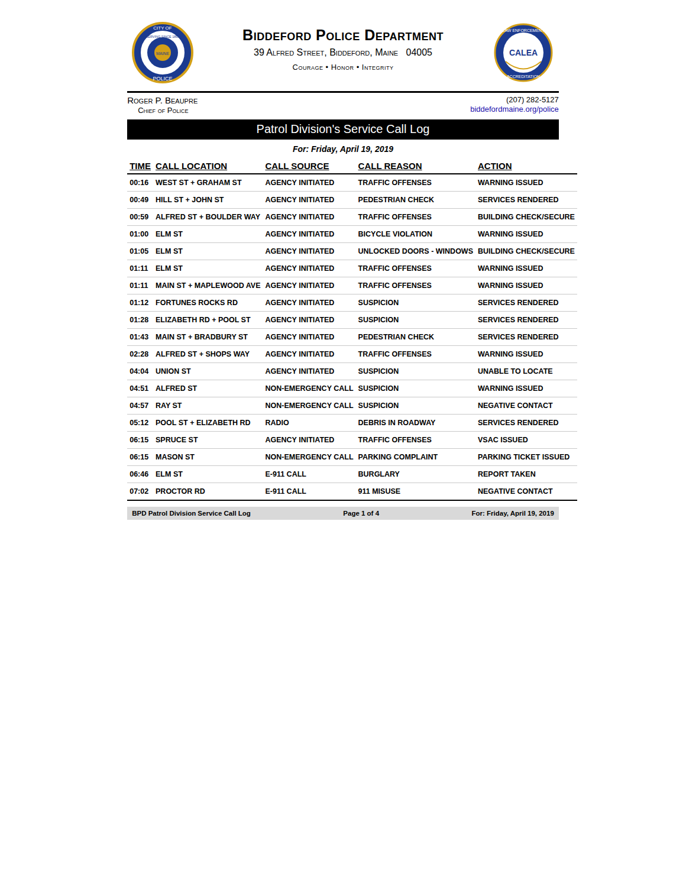CITY OF POLICE MAINE SERVING SINCE 1855
Biddeford Police Department
39 Alfred Street, Biddeford, Maine 04005
Courage • Honor • Integrity
LAW ENFORCEMENT CALEA ACCREDITATION
Roger P. Beaupre Chief of Police
(207) 282-5127
biddefordmaine.org/police
Patrol Division's Service Call Log
For: Friday, April 19, 2019
| TIME | CALL LOCATION | CALL SOURCE | CALL REASON | ACTION |
| --- | --- | --- | --- | --- |
| 00:16 | WEST ST + GRAHAM ST | AGENCY INITIATED | TRAFFIC OFFENSES | WARNING ISSUED |
| 00:49 | HILL ST + JOHN ST | AGENCY INITIATED | PEDESTRIAN CHECK | SERVICES RENDERED |
| 00:59 | ALFRED ST + BOULDER WAY | AGENCY INITIATED | TRAFFIC OFFENSES | BUILDING CHECK/SECURE |
| 01:00 | ELM ST | AGENCY INITIATED | BICYCLE VIOLATION | WARNING ISSUED |
| 01:05 | ELM ST | AGENCY INITIATED | UNLOCKED DOORS - WINDOWS | BUILDING CHECK/SECURE |
| 01:11 | ELM ST | AGENCY INITIATED | TRAFFIC OFFENSES | WARNING ISSUED |
| 01:11 | MAIN ST + MAPLEWOOD AVE | AGENCY INITIATED | TRAFFIC OFFENSES | WARNING ISSUED |
| 01:12 | FORTUNES ROCKS RD | AGENCY INITIATED | SUSPICION | SERVICES RENDERED |
| 01:28 | ELIZABETH RD + POOL ST | AGENCY INITIATED | SUSPICION | SERVICES RENDERED |
| 01:43 | MAIN ST + BRADBURY ST | AGENCY INITIATED | PEDESTRIAN CHECK | SERVICES RENDERED |
| 02:28 | ALFRED ST + SHOPS WAY | AGENCY INITIATED | TRAFFIC OFFENSES | WARNING ISSUED |
| 04:04 | UNION ST | AGENCY INITIATED | SUSPICION | UNABLE TO LOCATE |
| 04:51 | ALFRED ST | NON-EMERGENCY CALL | SUSPICION | WARNING ISSUED |
| 04:57 | RAY ST | NON-EMERGENCY CALL | SUSPICION | NEGATIVE CONTACT |
| 05:12 | POOL ST + ELIZABETH RD | RADIO | DEBRIS IN ROADWAY | SERVICES RENDERED |
| 06:15 | SPRUCE ST | AGENCY INITIATED | TRAFFIC OFFENSES | VSAC ISSUED |
| 06:15 | MASON ST | NON-EMERGENCY CALL | PARKING COMPLAINT | PARKING TICKET ISSUED |
| 06:46 | ELM ST | E-911 CALL | BURGLARY | REPORT TAKEN |
| 07:02 | PROCTOR RD | E-911 CALL | 911 MISUSE | NEGATIVE CONTACT |
BPD Patrol Division Service Call Log
Page 1 of 4
For: Friday, April 19, 2019